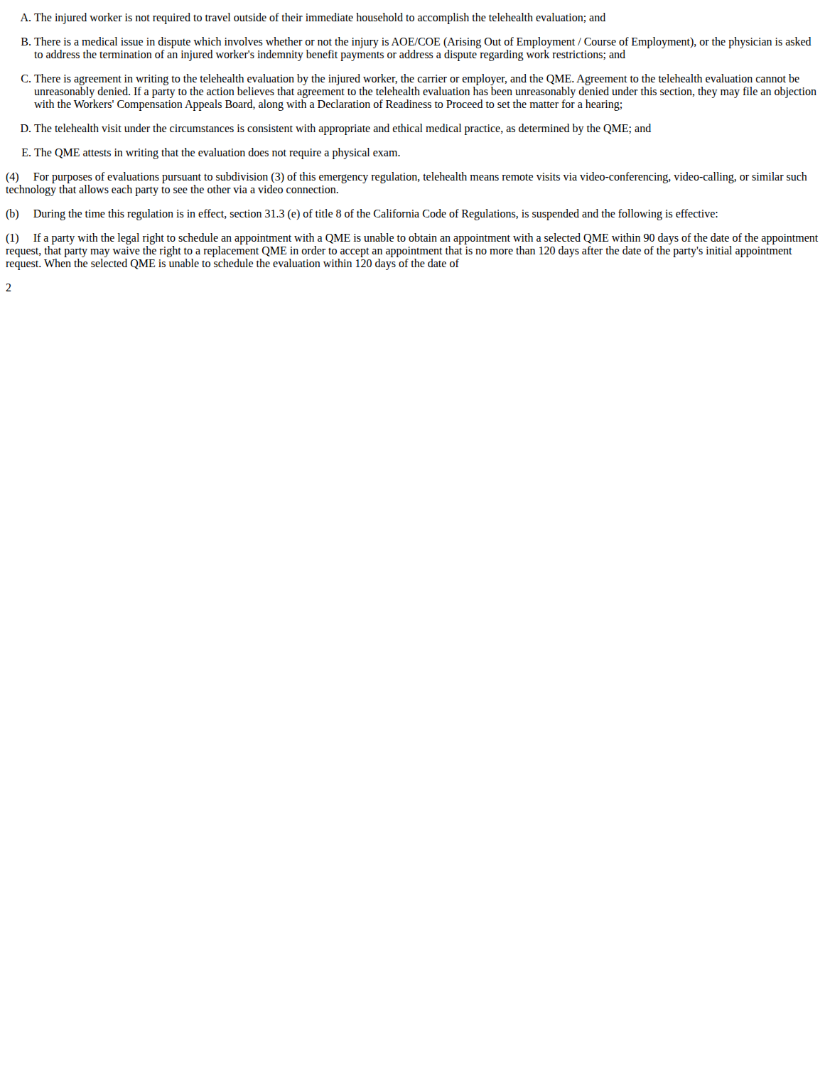The injured worker is not required to travel outside of their immediate household to accomplish the telehealth evaluation; and
There is a medical issue in dispute which involves whether or not the injury is AOE/COE (Arising Out of Employment / Course of Employment), or the physician is asked to address the termination of an injured worker's indemnity benefit payments or address a dispute regarding work restrictions; and
There is agreement in writing to the telehealth evaluation by the injured worker, the carrier or employer, and the QME. Agreement to the telehealth evaluation cannot be unreasonably denied. If a party to the action believes that agreement to the telehealth evaluation has been unreasonably denied under this section, they may file an objection with the Workers' Compensation Appeals Board, along with a Declaration of Readiness to Proceed to set the matter for a hearing;
The telehealth visit under the circumstances is consistent with appropriate and ethical medical practice, as determined by the QME; and
The QME attests in writing that the evaluation does not require a physical exam.
(4) For purposes of evaluations pursuant to subdivision (3) of this emergency regulation, telehealth means remote visits via video-conferencing, video-calling, or similar such technology that allows each party to see the other via a video connection.
(b) During the time this regulation is in effect, section 31.3 (e) of title 8 of the California Code of Regulations, is suspended and the following is effective:
(1) If a party with the legal right to schedule an appointment with a QME is unable to obtain an appointment with a selected QME within 90 days of the date of the appointment request, that party may waive the right to a replacement QME in order to accept an appointment that is no more than 120 days after the date of the party's initial appointment request. When the selected QME is unable to schedule the evaluation within 120 days of the date of
2